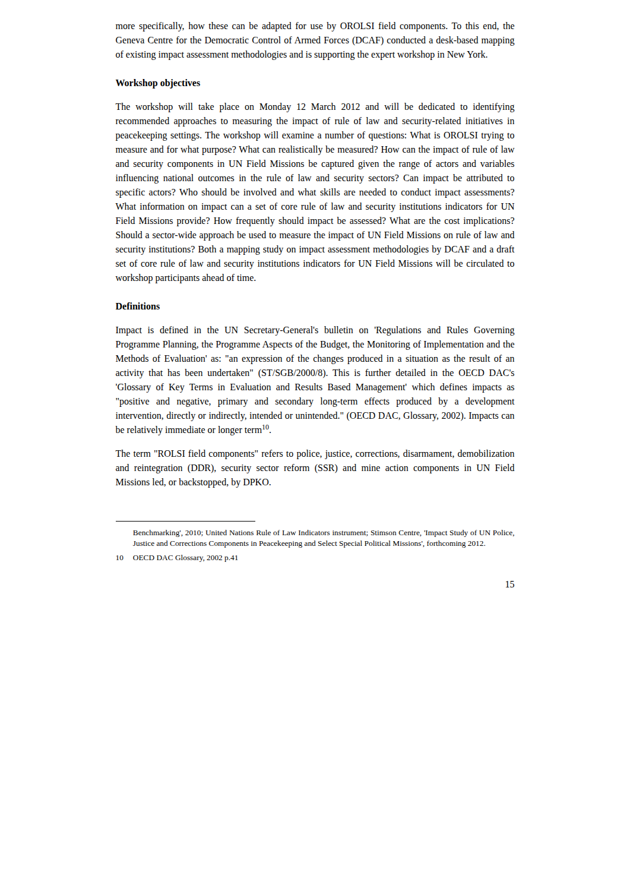more specifically, how these can be adapted for use by OROLSI field components. To this end, the Geneva Centre for the Democratic Control of Armed Forces (DCAF) conducted a desk-based mapping of existing impact assessment methodologies and is supporting the expert workshop in New York.
Workshop objectives
The workshop will take place on Monday 12 March 2012 and will be dedicated to identifying recommended approaches to measuring the impact of rule of law and security-related initiatives in peacekeeping settings. The workshop will examine a number of questions: What is OROLSI trying to measure and for what purpose? What can realistically be measured? How can the impact of rule of law and security components in UN Field Missions be captured given the range of actors and variables influencing national outcomes in the rule of law and security sectors? Can impact be attributed to specific actors? Who should be involved and what skills are needed to conduct impact assessments? What information on impact can a set of core rule of law and security institutions indicators for UN Field Missions provide? How frequently should impact be assessed? What are the cost implications? Should a sector-wide approach be used to measure the impact of UN Field Missions on rule of law and security institutions? Both a mapping study on impact assessment methodologies by DCAF and a draft set of core rule of law and security institutions indicators for UN Field Missions will be circulated to workshop participants ahead of time.
Definitions
Impact is defined in the UN Secretary-General's bulletin on 'Regulations and Rules Governing Programme Planning, the Programme Aspects of the Budget, the Monitoring of Implementation and the Methods of Evaluation' as: "an expression of the changes produced in a situation as the result of an activity that has been undertaken" (ST/SGB/2000/8). This is further detailed in the OECD DAC's 'Glossary of Key Terms in Evaluation and Results Based Management' which defines impacts as "positive and negative, primary and secondary long-term effects produced by a development intervention, directly or indirectly, intended or unintended." (OECD DAC, Glossary, 2002). Impacts can be relatively immediate or longer term10.
The term "ROLSI field components" refers to police, justice, corrections, disarmament, demobilization and reintegration (DDR), security sector reform (SSR) and mine action components in UN Field Missions led, or backstopped, by DPKO.
Benchmarking', 2010; United Nations Rule of Law Indicators instrument; Stimson Centre, 'Impact Study of UN Police, Justice and Corrections Components in Peacekeeping and Select Special Political Missions', forthcoming 2012.
10 OECD DAC Glossary, 2002 p.41
15